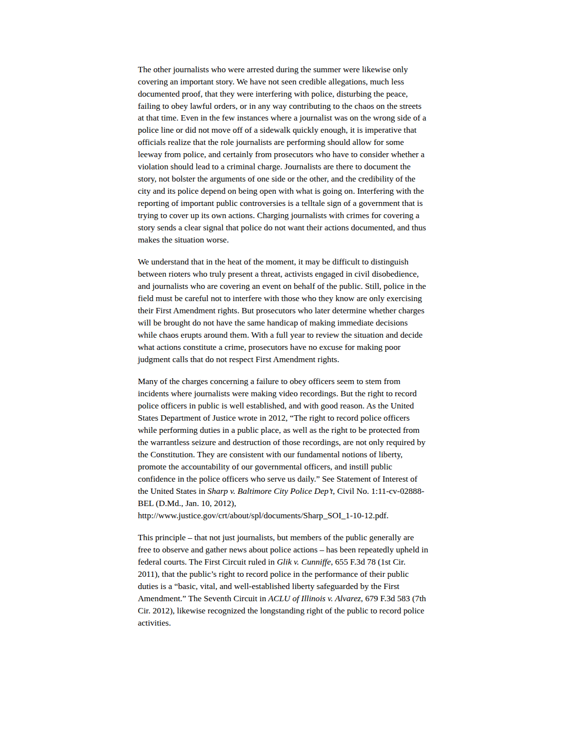The other journalists who were arrested during the summer were likewise only covering an important story. We have not seen credible allegations, much less documented proof, that they were interfering with police, disturbing the peace, failing to obey lawful orders, or in any way contributing to the chaos on the streets at that time. Even in the few instances where a journalist was on the wrong side of a police line or did not move off of a sidewalk quickly enough, it is imperative that officials realize that the role journalists are performing should allow for some leeway from police, and certainly from prosecutors who have to consider whether a violation should lead to a criminal charge. Journalists are there to document the story, not bolster the arguments of one side or the other, and the credibility of the city and its police depend on being open with what is going on. Interfering with the reporting of important public controversies is a telltale sign of a government that is trying to cover up its own actions. Charging journalists with crimes for covering a story sends a clear signal that police do not want their actions documented, and thus makes the situation worse.
We understand that in the heat of the moment, it may be difficult to distinguish between rioters who truly present a threat, activists engaged in civil disobedience, and journalists who are covering an event on behalf of the public. Still, police in the field must be careful not to interfere with those who they know are only exercising their First Amendment rights. But prosecutors who later determine whether charges will be brought do not have the same handicap of making immediate decisions while chaos erupts around them. With a full year to review the situation and decide what actions constitute a crime, prosecutors have no excuse for making poor judgment calls that do not respect First Amendment rights.
Many of the charges concerning a failure to obey officers seem to stem from incidents where journalists were making video recordings. But the right to record police officers in public is well established, and with good reason. As the United States Department of Justice wrote in 2012, “The right to record police officers while performing duties in a public place, as well as the right to be protected from the warrantless seizure and destruction of those recordings, are not only required by the Constitution. They are consistent with our fundamental notions of liberty, promote the accountability of our governmental officers, and instill public confidence in the police officers who serve us daily.” See Statement of Interest of the United States in Sharp v. Baltimore City Police Dep’t, Civil No. 1:11-cv-02888-BEL (D.Md., Jan. 10, 2012), http://www.justice.gov/crt/about/spl/documents/Sharp_SOI_1-10-12.pdf.
This principle – that not just journalists, but members of the public generally are free to observe and gather news about police actions – has been repeatedly upheld in federal courts. The First Circuit ruled in Glik v. Cunniffe, 655 F.3d 78 (1st Cir. 2011), that the public’s right to record police in the performance of their public duties is a “basic, vital, and well-established liberty safeguarded by the First Amendment.” The Seventh Circuit in ACLU of Illinois v. Alvarez, 679 F.3d 583 (7th Cir. 2012), likewise recognized the longstanding right of the public to record police activities.